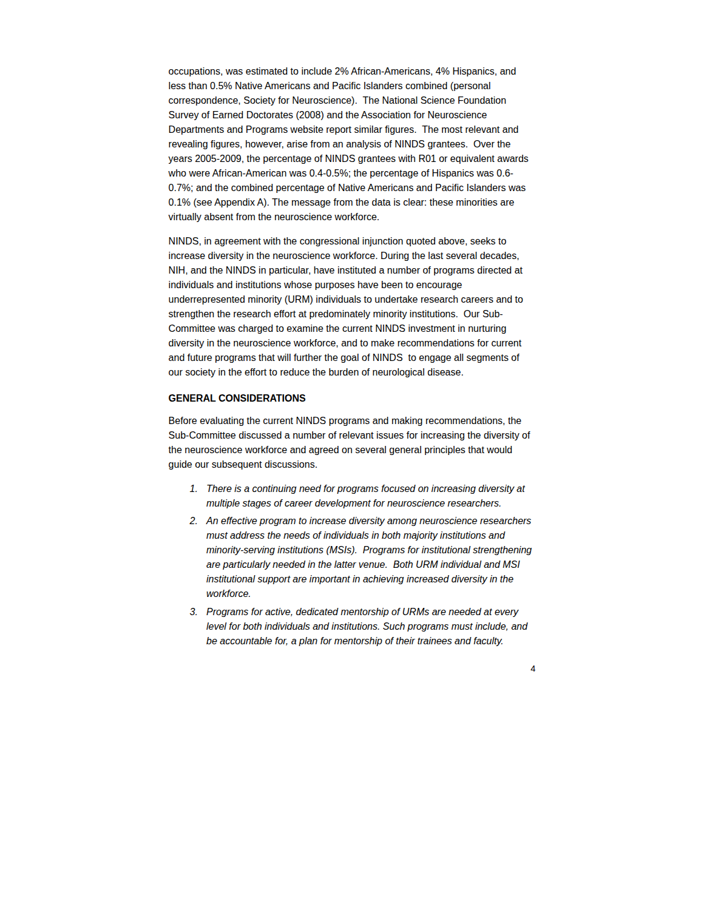occupations, was estimated to include 2% African-Americans, 4% Hispanics, and less than 0.5% Native Americans and Pacific Islanders combined (personal correspondence, Society for Neuroscience). The National Science Foundation Survey of Earned Doctorates (2008) and the Association for Neuroscience Departments and Programs website report similar figures. The most relevant and revealing figures, however, arise from an analysis of NINDS grantees. Over the years 2005-2009, the percentage of NINDS grantees with R01 or equivalent awards who were African-American was 0.4-0.5%; the percentage of Hispanics was 0.6-0.7%; and the combined percentage of Native Americans and Pacific Islanders was 0.1% (see Appendix A). The message from the data is clear: these minorities are virtually absent from the neuroscience workforce.
NINDS, in agreement with the congressional injunction quoted above, seeks to increase diversity in the neuroscience workforce. During the last several decades, NIH, and the NINDS in particular, have instituted a number of programs directed at individuals and institutions whose purposes have been to encourage underrepresented minority (URM) individuals to undertake research careers and to strengthen the research effort at predominately minority institutions. Our Sub-Committee was charged to examine the current NINDS investment in nurturing diversity in the neuroscience workforce, and to make recommendations for current and future programs that will further the goal of NINDS to engage all segments of our society in the effort to reduce the burden of neurological disease.
General Considerations
Before evaluating the current NINDS programs and making recommendations, the Sub-Committee discussed a number of relevant issues for increasing the diversity of the neuroscience workforce and agreed on several general principles that would guide our subsequent discussions.
There is a continuing need for programs focused on increasing diversity at multiple stages of career development for neuroscience researchers.
An effective program to increase diversity among neuroscience researchers must address the needs of individuals in both majority institutions and minority-serving institutions (MSIs). Programs for institutional strengthening are particularly needed in the latter venue. Both URM individual and MSI institutional support are important in achieving increased diversity in the workforce.
Programs for active, dedicated mentorship of URMs are needed at every level for both individuals and institutions. Such programs must include, and be accountable for, a plan for mentorship of their trainees and faculty.
4